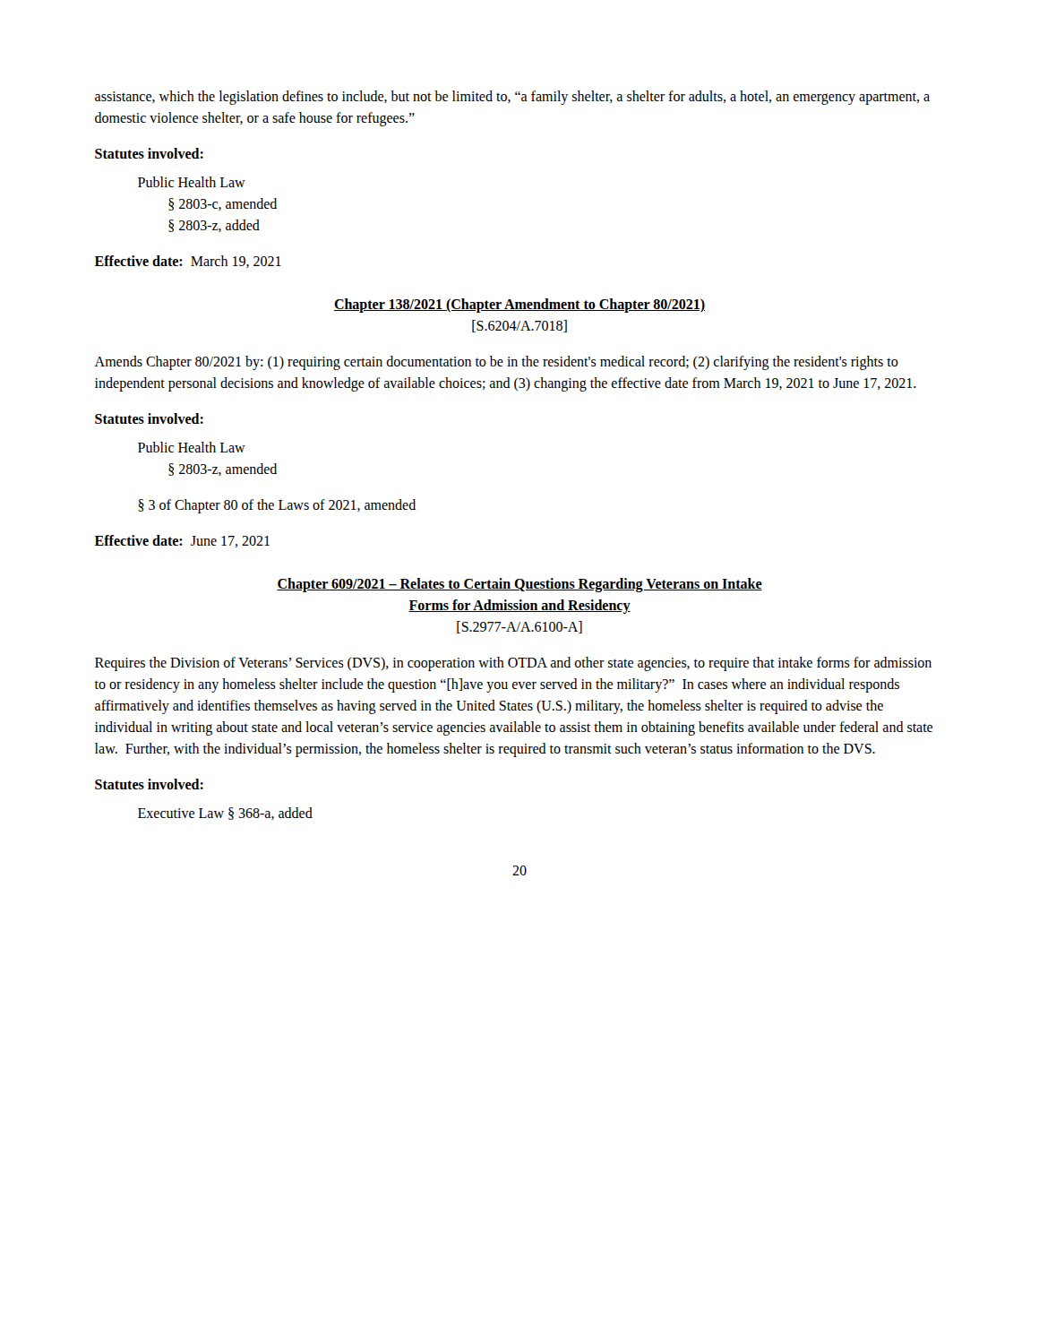assistance, which the legislation defines to include, but not be limited to, “a family shelter, a shelter for adults, a hotel, an emergency apartment, a domestic violence shelter, or a safe house for refugees.”
Statutes involved:
Public Health Law
§ 2803-c, amended
§ 2803-z, added
Effective date: March 19, 2021
Chapter 138/2021 (Chapter Amendment to Chapter 80/2021)
[S.6204/A.7018]
Amends Chapter 80/2021 by: (1) requiring certain documentation to be in the resident's medical record; (2) clarifying the resident's rights to independent personal decisions and knowledge of available choices; and (3) changing the effective date from March 19, 2021 to June 17, 2021.
Statutes involved:
Public Health Law
§ 2803-z, amended
§ 3 of Chapter 80 of the Laws of 2021, amended
Effective date: June 17, 2021
Chapter 609/2021 – Relates to Certain Questions Regarding Veterans on Intake
Forms for Admission and Residency
[S.2977-A/A.6100-A]
Requires the Division of Veterans’ Services (DVS), in cooperation with OTDA and other state agencies, to require that intake forms for admission to or residency in any homeless shelter include the question “[h]ave you ever served in the military?” In cases where an individual responds affirmatively and identifies themselves as having served in the United States (U.S.) military, the homeless shelter is required to advise the individual in writing about state and local veteran’s service agencies available to assist them in obtaining benefits available under federal and state law. Further, with the individual’s permission, the homeless shelter is required to transmit such veteran’s status information to the DVS.
Statutes involved:
Executive Law § 368-a, added
20